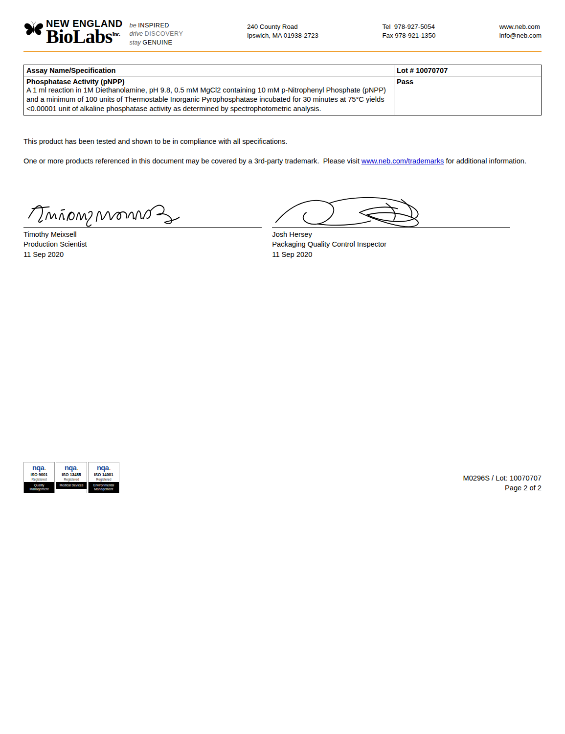NEW ENGLAND
BioLabsInc.
be INSPIRED
drive DISCOVERY
stay GENUINE
240 County Road
Ipswich, MA 01938-2723
Tel 978-927-5054
Fax 978-921-1350
www.neb.com
info@neb.com
| Assay Name/Specification | Lot # 10070707 |
| --- | --- |
| Phosphatase Activity (pNPP) A 1 ml reaction in 1M Diethanolamine, pH 9.8, 0.5 mM MgCl2 containing 10 mM p-Nitrophenyl Phosphate (pNPP) and a minimum of 100 units of Thermostable Inorganic Pyrophosphatase incubated for 30 minutes at 75°C yields <0.00001 unit of alkaline phosphatase activity as determined by spectrophotometric analysis. | Pass |
This product has been tested and shown to be in compliance with all specifications.
One or more products referenced in this document may be covered by a 3rd-party trademark. Please visit www.neb.com/trademarks for additional information.
Timothy Meixsell
Production Scientist
11 Sep 2020
Josh Hersey
Packaging Quality Control Inspector
11 Sep 2020
nqa.
ISO 9001
Registered
Quality
Management
nqa.
ISO 13485
Registered
Medical Devices
nqa.
ISO 14001
Registered
Environmental
Management
M0296S / Lot: 10070707
Page 2 of 2